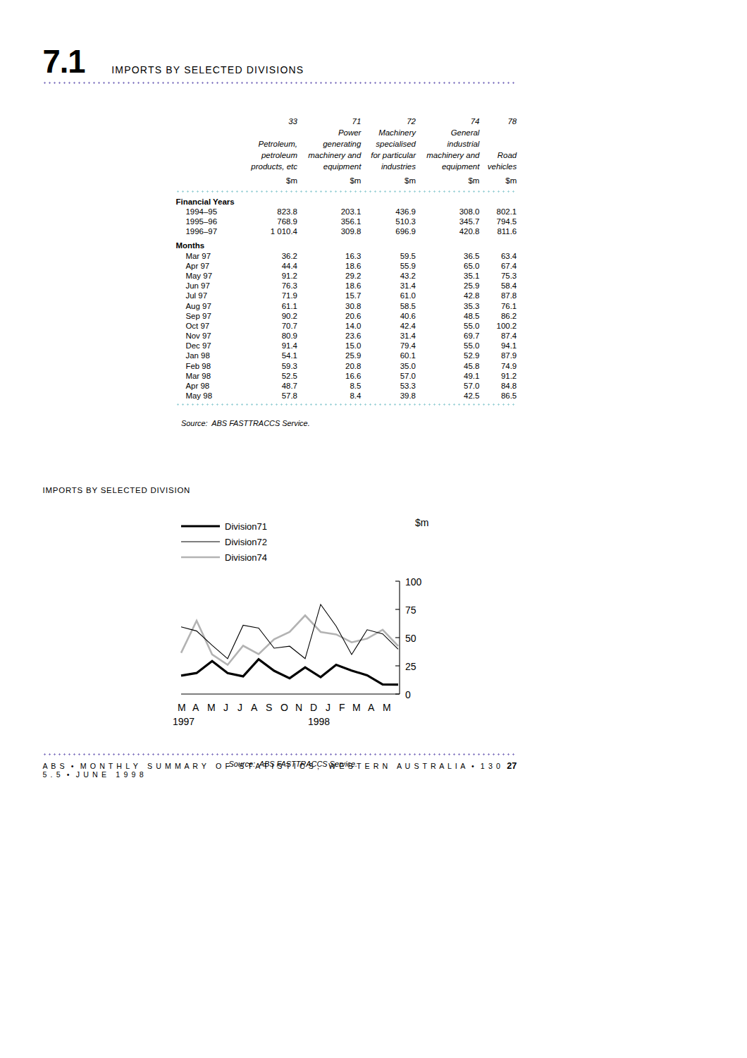7.1
IMPORTS BY SELECTED DIVISIONS
| | 33 | 71 | 72 | 74 | 78 |
| --- | --- | --- | --- | --- | --- |
| | | Power | Machinery | General | |
| | Petroleum, | generating | specialised | industrial | |
| | petroleum | machinery and | for particular | machinery and | Road |
| | products, etc | equipment | industries | equipment | vehicles |
| | $m | $m | $m | $m | $m |
| Financial Years | | | | | |
| 1994–95 | 823.8 | 203.1 | 436.9 | 308.0 | 802.1 |
| 1995–96 | 768.9 | 356.1 | 510.3 | 345.7 | 794.5 |
| 1996–97 | 1 010.4 | 309.8 | 696.9 | 420.8 | 811.6 |
| Months | | | | | |
| Mar 97 | 36.2 | 16.3 | 59.5 | 36.5 | 63.4 |
| Apr 97 | 44.4 | 18.6 | 55.9 | 65.0 | 67.4 |
| May 97 | 91.2 | 29.2 | 43.2 | 35.1 | 75.3 |
| Jun 97 | 76.3 | 18.6 | 31.4 | 25.9 | 58.4 |
| Jul 97 | 71.9 | 15.7 | 61.0 | 42.8 | 87.8 |
| Aug 97 | 61.1 | 30.8 | 58.5 | 35.3 | 76.1 |
| Sep 97 | 90.2 | 20.6 | 40.6 | 48.5 | 86.2 |
| Oct 97 | 70.7 | 14.0 | 42.4 | 55.0 | 100.2 |
| Nov 97 | 80.9 | 23.6 | 31.4 | 69.7 | 87.4 |
| Dec 97 | 91.4 | 15.0 | 79.4 | 55.0 | 94.1 |
| Jan 98 | 54.1 | 25.9 | 60.1 | 52.9 | 87.9 |
| Feb 98 | 59.3 | 20.8 | 35.0 | 45.8 | 74.9 |
| Mar 98 | 52.5 | 16.6 | 57.0 | 49.1 | 91.2 |
| Apr 98 | 48.7 | 8.5 | 53.3 | 57.0 | 84.8 |
| May 98 | 57.8 | 8.4 | 39.8 | 42.5 | 86.5 |
Source: ABS FASTTRACCS Service.
IMPORTS BY SELECTED DIVISION
Division71 Division72 Division74 $m 100 75 50 25 0 M A M J J A S O N D J F M A M 1997 1998
Source: ABS FASTTRACCS Service.
A B S • M O N T H L Y S U M M A R Y O F S T A T I S T I C S , W E S T E R N A U S T R A L I A • 1 3 0 5 . 5 • J U N E 1 9 9 8 27